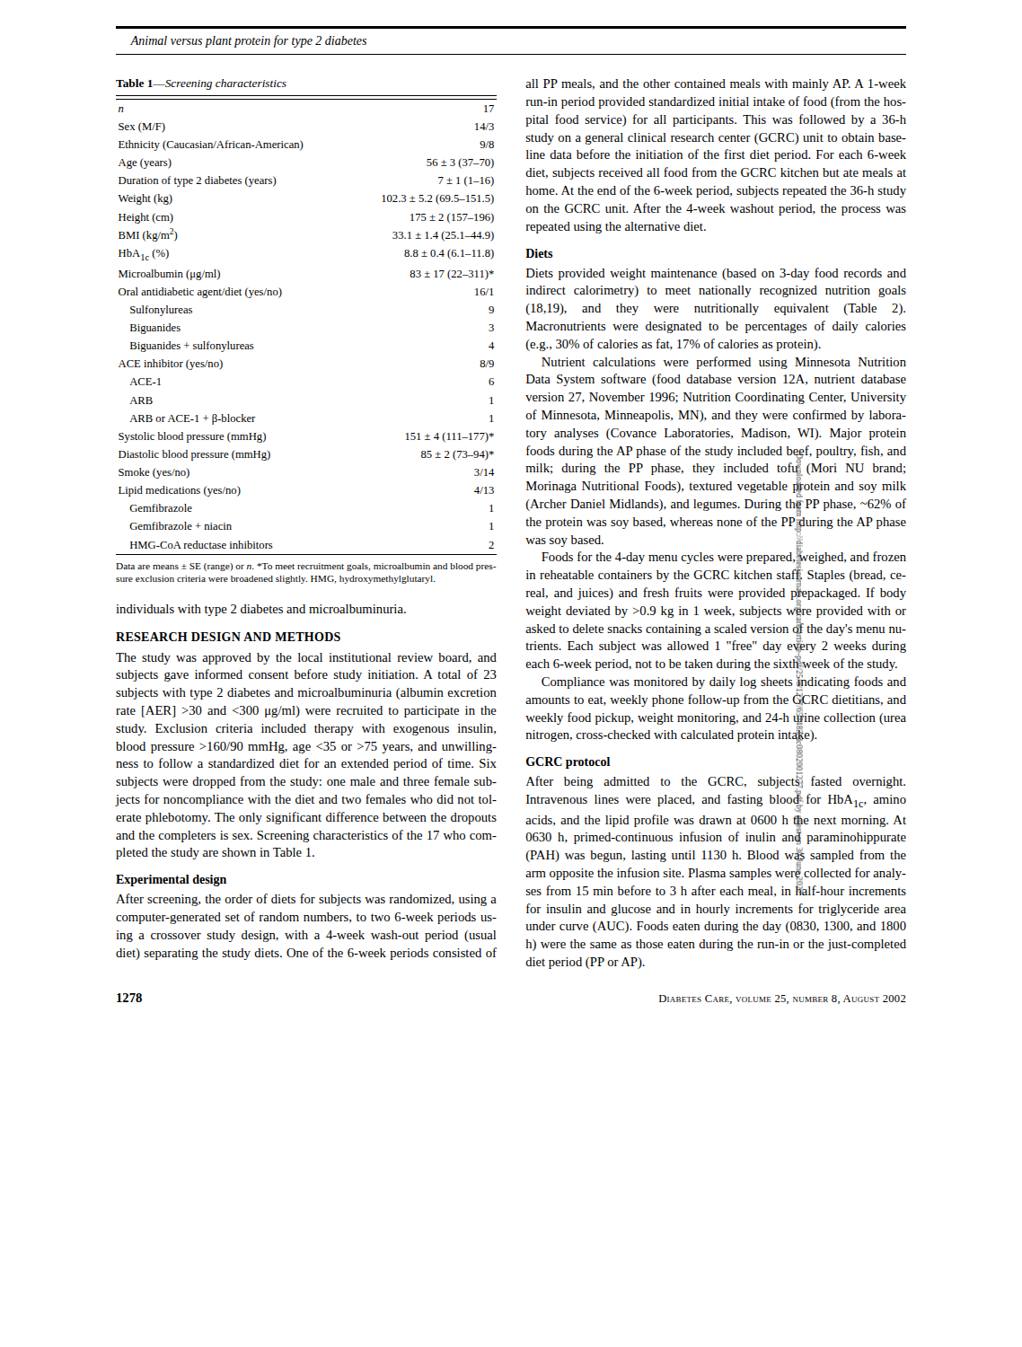Animal versus plant protein for type 2 diabetes
Table 1—Screening characteristics
| n | 17 |
| Sex (M/F) | 14/3 |
| Ethnicity (Caucasian/African-American) | 9/8 |
| Age (years) | 56 ± 3 (37–70) |
| Duration of type 2 diabetes (years) | 7 ± 1 (1–16) |
| Weight (kg) | 102.3 ± 5.2 (69.5–151.5) |
| Height (cm) | 175 ± 2 (157–196) |
| BMI (kg/m 2 ) | 33.1 ± 1.4 (25.1–44.9) |
| HbA 1c (%) | 8.8 ± 0.4 (6.1–11.8) |
| Microalbumin (μg/ml) | 83 ± 17 (22–311)* |
| Oral antidiabetic agent/diet (yes/no) | 16/1 |
| Sulfonylureas | 9 |
| Biguanides | 3 |
| Biguanides + sulfonylureas | 4 |
| ACE inhibitor (yes/no) | 8/9 |
| ACE-1 | 6 |
| ARB | 1 |
| ARB or ACE-1 + β-blocker | 1 |
| Systolic blood pressure (mmHg) | 151 ± 4 (111–177)* |
| Diastolic blood pressure (mmHg) | 85 ± 2 (73–94)* |
| Smoke (yes/no) | 3/14 |
| Lipid medications (yes/no) | 4/13 |
| Gemfibrazole | 1 |
| Gemfibrazole + niacin | 1 |
| HMG-CoA reductase inhibitors | 2 |
Data are means ± SE (range) or n. *To meet recruitment goals, microalbumin and blood pressure exclusion criteria were broadened slightly. HMG, hydroxymethylglutaryl.
individuals with type 2 diabetes and microalbuminuria.
Research Design and Methods
The study was approved by the local institutional review board, and subjects gave informed consent before study initiation. A total of 23 subjects with type 2 diabetes and microalbuminuria (albumin excretion rate [AER] >30 and <300 μg/ml) were recruited to participate in the study. Exclusion criteria included therapy with exogenous insulin, blood pressure >160/90 mmHg, age <35 or >75 years, and unwillingness to follow a standardized diet for an extended period of time. Six subjects were dropped from the study: one male and three female subjects for noncompliance with the diet and two females who did not tolerate phlebotomy. The only significant difference between the dropouts and the completers is sex. Screening characteristics of the 17 who completed the study are shown in Table 1.
Experimental design
After screening, the order of diets for subjects was randomized, using a computer-generated set of random numbers, to two 6-week periods using a crossover study design, with a 4-week wash-out period (usual diet) separating the study diets. One of the 6-week periods consisted of all PP meals, and the other contained meals with mainly AP. A 1-week run-in period provided standardized initial intake of food (from the hospital food service) for all participants. This was followed by a 36-h study on a general clinical research center (GCRC) unit to obtain baseline data before the initiation of the first diet period. For each 6-week diet, subjects received all food from the GCRC kitchen but ate meals at home. At the end of the 6-week period, subjects repeated the 36-h study on the GCRC unit. After the 4-week washout period, the process was repeated using the alternative diet.
Diets
Diets provided weight maintenance (based on 3-day food records and indirect calorimetry) to meet nationally recognized nutrition goals (18,19), and they were nutritionally equivalent (Table 2). Macronutrients were designated to be percentages of daily calories (e.g., 30% of calories as fat, 17% of calories as protein).
Nutrient calculations were performed using Minnesota Nutrition Data System software (food database version 12A, nutrient database version 27, November 1996; Nutrition Coordinating Center, University of Minnesota, Minneapolis, MN), and they were confirmed by laboratory analyses (Covance Laboratories, Madison, WI). Major protein foods during the AP phase of the study included beef, poultry, fish, and milk; during the PP phase, they included tofu (Mori NU brand; Morinaga Nutritional Foods), textured vegetable protein and soy milk (Archer Daniel Midlands), and legumes. During the PP phase, ~62% of the protein was soy based, whereas none of the PP during the AP phase was soy based.
Foods for the 4-day menu cycles were prepared, weighed, and frozen in reheatable containers by the GCRC kitchen staff. Staples (bread, cereal, and juices) and fresh fruits were provided prepackaged. If body weight deviated by >0.9 kg in 1 week, subjects were provided with or asked to delete snacks containing a scaled version of the day's menu nutrients. Each subject was allowed 1 "free" day every 2 weeks during each 6-week period, not to be taken during the sixth week of the study.
Compliance was monitored by daily log sheets indicating foods and amounts to eat, weekly phone follow-up from the GCRC dietitians, and weekly food pickup, weight monitoring, and 24-h urine collection (urea nitrogen, cross-checked with calculated protein intake).
GCRC protocol
After being admitted to the GCRC, subjects fasted overnight. Intravenous lines were placed, and fasting blood for HbA1c, amino acids, and the lipid profile was drawn at 0600 h the next morning. At 0630 h, primed-continuous infusion of inulin and paraminohippurate (PAH) was begun, lasting until 1130 h. Blood was sampled from the arm opposite the infusion site. Plasma samples were collected for analyses from 15 min before to 3 h after each meal, in half-hour increments for insulin and glucose and in hourly increments for triglyceride area under curve (AUC). Foods eaten during the day (0830, 1300, and 1800 h) were the same as those eaten during the run-in or the just-completed diet period (PP or AP).
1278 Diabetes Care, volume 25, number 8, August 2002
Downloaded from http://diabetesjournals.org/care/article-pdf/25/8/1277/657483/dc0802001277.pdf by guest on 30 June 2022